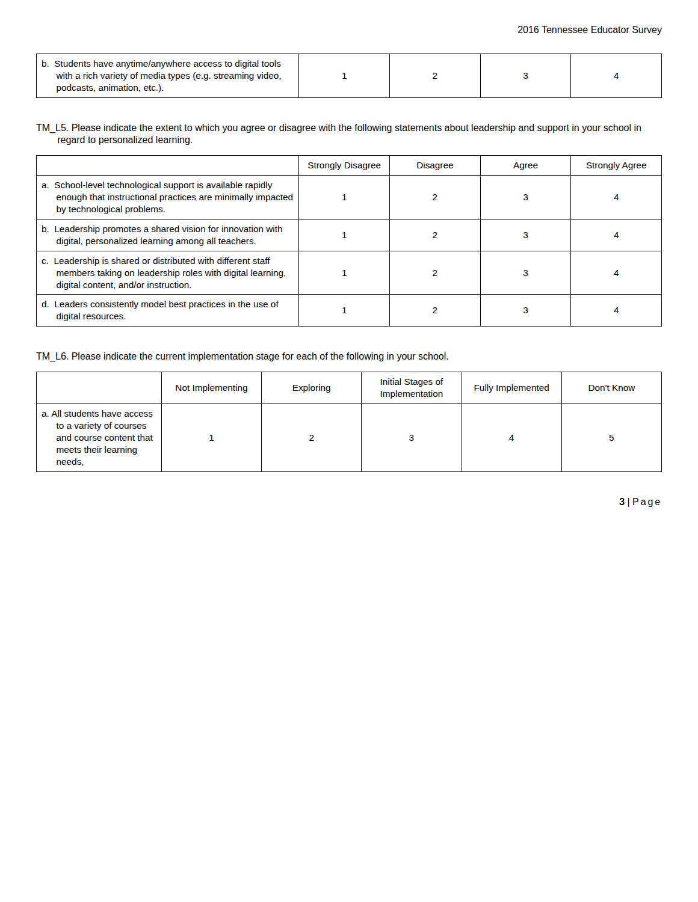2016 Tennessee Educator Survey
| b. Students have anytime/anywhere access to digital tools with a rich variety of media types (e.g. streaming video, podcasts, animation, etc.). | 1 | 2 | 3 | 4 |
TM_L5. Please indicate the extent to which you agree or disagree with the following statements about leadership and support in your school in regard to personalized learning.
| | Strongly Disagree | Disagree | Agree | Strongly Agree |
| --- | --- | --- | --- | --- |
| a. School-level technological support is available rapidly enough that instructional practices are minimally impacted by technological problems. | 1 | 2 | 3 | 4 |
| b. Leadership promotes a shared vision for innovation with digital, personalized learning among all teachers. | 1 | 2 | 3 | 4 |
| c. Leadership is shared or distributed with different staff members taking on leadership roles with digital learning, digital content, and/or instruction. | 1 | 2 | 3 | 4 |
| d. Leaders consistently model best practices in the use of digital resources. | 1 | 2 | 3 | 4 |
TM_L6. Please indicate the current implementation stage for each of the following in your school.
| | Not Implementing | Exploring | Initial Stages of Implementation | Fully Implemented | Don't Know |
| --- | --- | --- | --- | --- | --- |
| a. All students have access to a variety of courses and course content that meets their learning needs, | 1 | 2 | 3 | 4 | 5 |
3 | Page